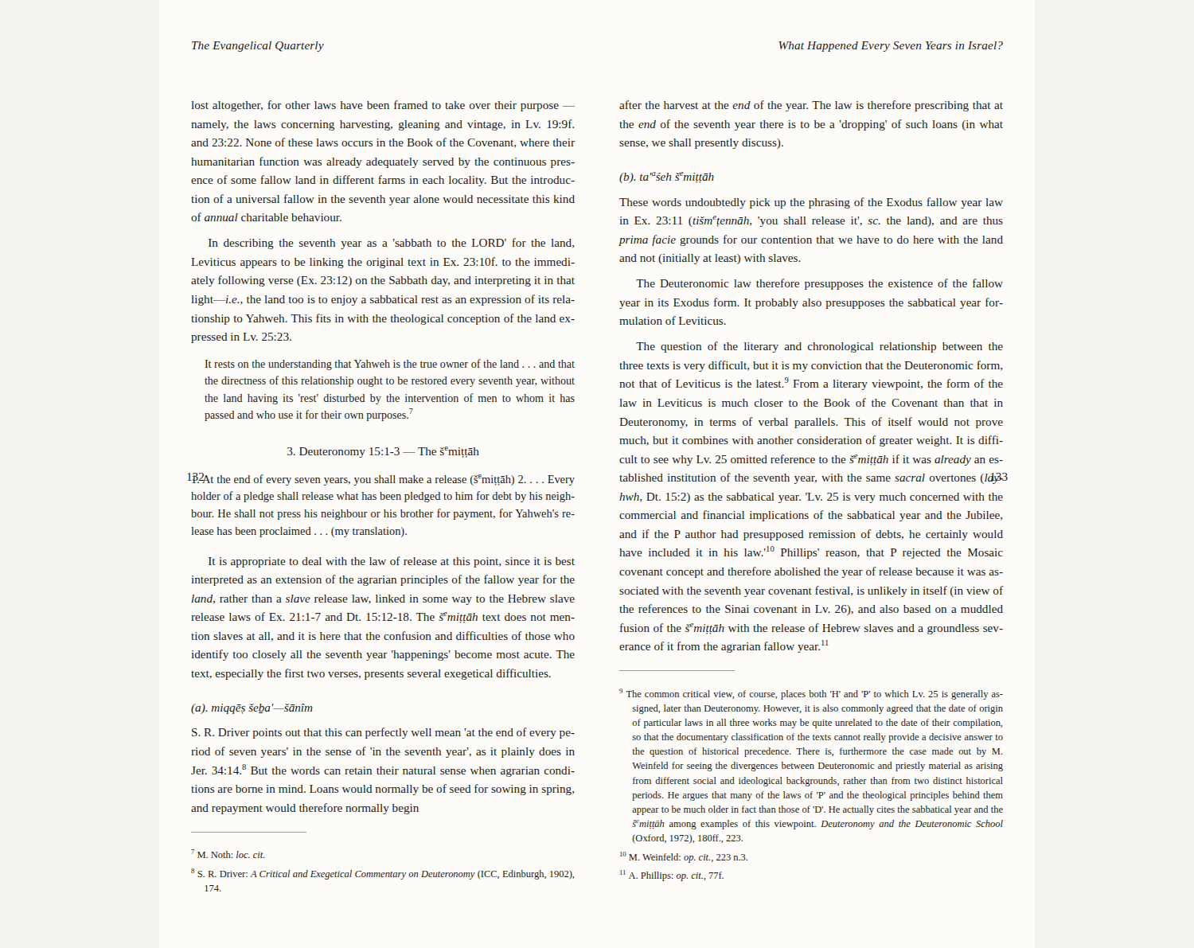The Evangelical Quarterly What Happened Every Seven Years in Israel?
132 133
lost altogether, for other laws have been framed to take over their purpose —namely, the laws concerning harvesting, gleaning and vintage, in Lv. 19:9f. and 23:22. None of these laws occurs in the Book of the Covenant, where their humanitarian function was already adequately served by the continuous presence of some fallow land in different farms in each locality. But the introduction of a universal fallow in the seventh year alone would necessitate this kind of annual charitable behaviour.
In describing the seventh year as a 'sabbath to the LORD' for the land, Leviticus appears to be linking the original text in Ex. 23:10f. to the immediately following verse (Ex. 23:12) on the Sabbath day, and interpreting it in that light—i.e., the land too is to enjoy a sabbatical rest as an expression of its relationship to Yahweh. This fits in with the theological conception of the land expressed in Lv. 25:23.
It rests on the understanding that Yahweh is the true owner of the land . . . and that the directness of this relationship ought to be restored every seventh year, without the land having its 'rest' disturbed by the intervention of men to whom it has passed and who use it for their own purposes.7
3. Deuteronomy 15:1-3 — The šemiṭṭāh
1. At the end of every seven years, you shall make a release (šemiṭṭāh) 2. . . . Every holder of a pledge shall release what has been pledged to him for debt by his neighbour. He shall not press his neighbour or his brother for payment, for Yahweh's release has been proclaimed . . . (my translation).
It is appropriate to deal with the law of release at this point, since it is best interpreted as an extension of the agrarian principles of the fallow year for the land, rather than a slave release law, linked in some way to the Hebrew slave release laws of Ex. 21:1-7 and Dt. 15:12-18. The šemiṭṭāh text does not mention slaves at all, and it is here that the confusion and difficulties of those who identify too closely all the seventh year 'happenings' become most acute. The text, especially the first two verses, presents several exegetical difficulties.
(a). miqqēṣ šeḇa'—šānîm
S. R. Driver points out that this can perfectly well mean 'at the end of every period of seven years' in the sense of 'in the seventh year', as it plainly does in Jer. 34:14.8 But the words can retain their natural sense when agrarian conditions are borne in mind. Loans would normally be of seed for sowing in spring, and repayment would therefore normally begin
7 M. Noth: loc. cit.
8 S. R. Driver: A Critical and Exegetical Commentary on Deuteronomy (ICC, Edinburgh, 1902), 174.
after the harvest at the end of the year. The law is therefore prescribing that at the end of the seventh year there is to be a 'dropping' of such loans (in what sense, we shall presently discuss).
(b). ta'aśeh šemiṭṭāh
These words undoubtedly pick up the phrasing of the Exodus fallow year law in Ex. 23:11 (tišmeṭennāh, 'you shall release it', sc. the land), and are thus prima facie grounds for our contention that we have to do here with the land and not (initially at least) with slaves.
The Deuteronomic law therefore presupposes the existence of the fallow year in its Exodus form. It probably also presupposes the sabbatical year formulation of Leviticus.
The question of the literary and chronological relationship between the three texts is very difficult, but it is my conviction that the Deuteronomic form, not that of Leviticus is the latest.9 From a literary viewpoint, the form of the law in Leviticus is much closer to the Book of the Covenant than that in Deuteronomy, in terms of verbal parallels. This of itself would not prove much, but it combines with another consideration of greater weight. It is difficult to see why Lv. 25 omitted reference to the šemiṭṭāh if it was already an established institution of the seventh year, with the same sacral overtones (layhwh, Dt. 15:2) as the sabbatical year. 'Lv. 25 is very much concerned with the commercial and financial implications of the sabbatical year and the Jubilee, and if the P author had presupposed remission of debts, he certainly would have included it in his law.'10 Phillips' reason, that P rejected the Mosaic covenant concept and therefore abolished the year of release because it was associated with the seventh year covenant festival, is unlikely in itself (in view of the references to the Sinai covenant in Lv. 26), and also based on a muddled fusion of the šemiṭṭāh with the release of Hebrew slaves and a groundless severance of it from the agrarian fallow year.11
9 The common critical view, of course, places both 'H' and 'P' to which Lv. 25 is generally assigned, later than Deuteronomy. However, it is also commonly agreed that the date of origin of particular laws in all three works may be quite unrelated to the date of their compilation, so that the documentary classification of the texts cannot really provide a decisive answer to the question of historical precedence. There is, furthermore the case made out by M. Weinfeld for seeing the divergences between Deuteronomic and priestly material as arising from different social and ideological backgrounds, rather than from two distinct historical periods. He argues that many of the laws of 'P' and the theological principles behind them appear to be much older in fact than those of 'D'. He actually cites the sabbatical year and the šemiṭṭāh among examples of this viewpoint. Deuteronomy and the Deuteronomic School (Oxford, 1972), 180ff., 223.
10 M. Weinfeld: op. cit., 223 n.3.
11 A. Phillips: op. cit., 77f.